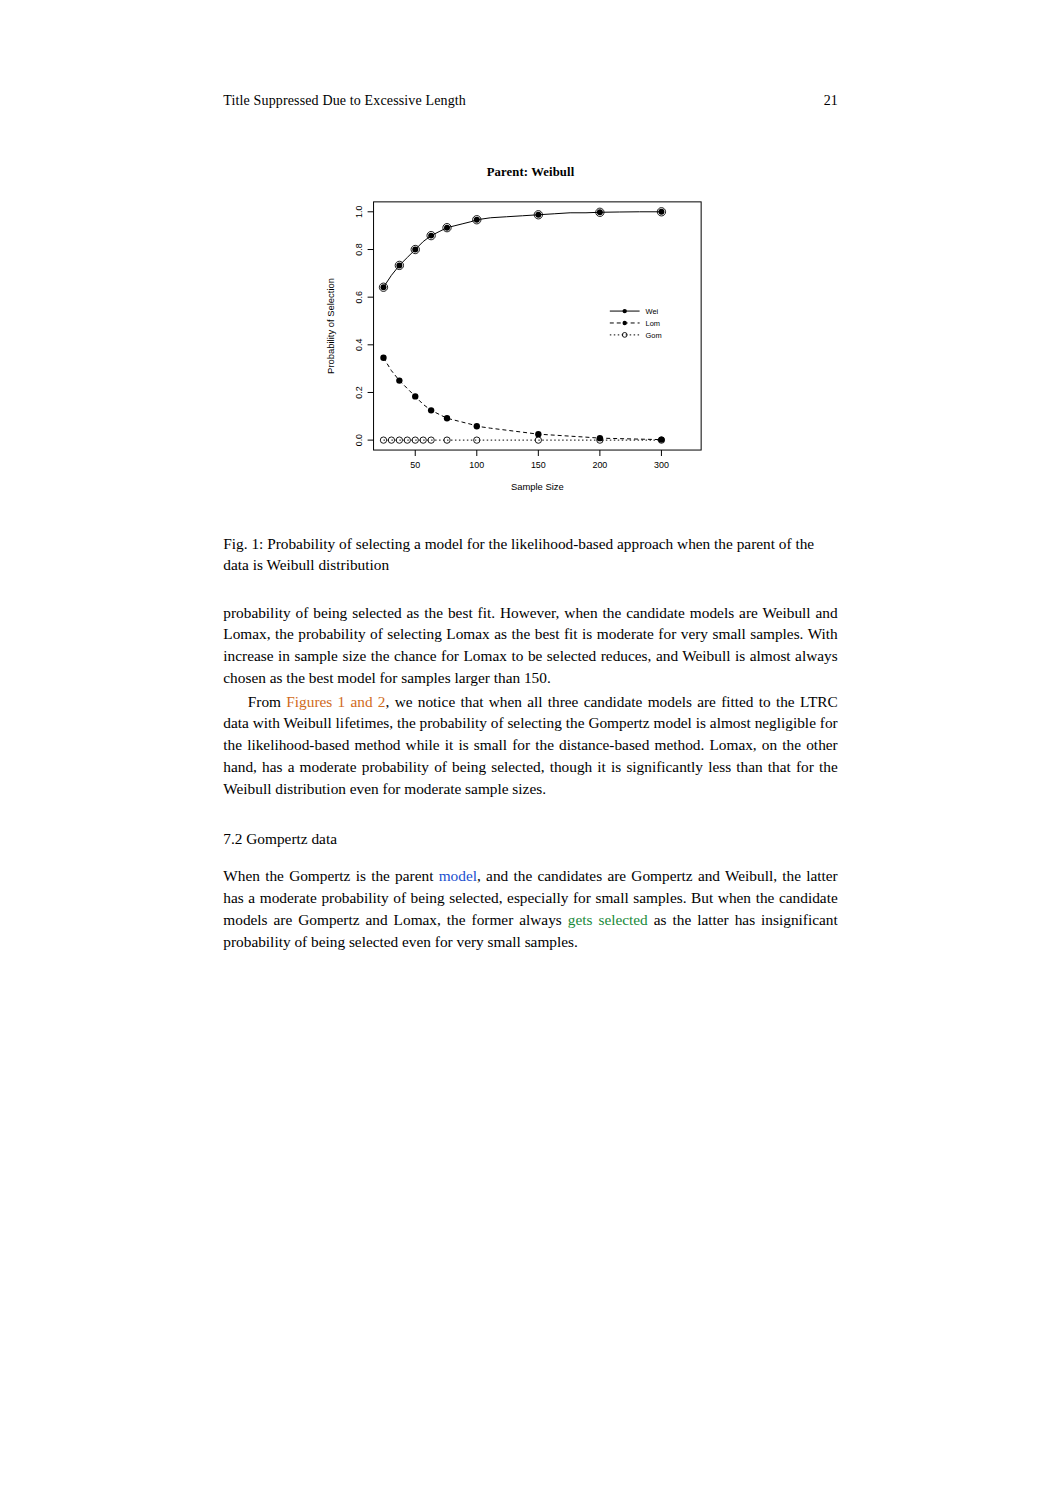Title Suppressed Due to Excessive Length
21
Parent: Weibull
0.0 0.2 0.4 0.6 0.8 1.0 Probability of Selection 50 100 150 200 300 Sample Size Wei Lom Gom
Fig. 1: Probability of selecting a model for the likelihood-based approach when the parent of the data is Weibull distribution
probability of being selected as the best fit. However, when the candidate models are Weibull and Lomax, the probability of selecting Lomax as the best fit is moderate for very small samples. With increase in sample size the chance for Lomax to be selected reduces, and Weibull is almost always chosen as the best model for samples larger than 150.
From Figures 1 and 2, we notice that when all three candidate models are fitted to the LTRC data with Weibull lifetimes, the probability of selecting the Gompertz model is almost negligible for the likelihood-based method while it is small for the distance-based method. Lomax, on the other hand, has a moderate probability of being selected, though it is significantly less than that for the Weibull distribution even for moderate sample sizes.
7.2 Gompertz data
When the Gompertz is the parent model, and the candidates are Gompertz and Weibull, the latter has a moderate probability of being selected, especially for small samples. But when the candidate models are Gompertz and Lomax, the former always gets selected as the latter has insignificant probability of being selected even for very small samples.